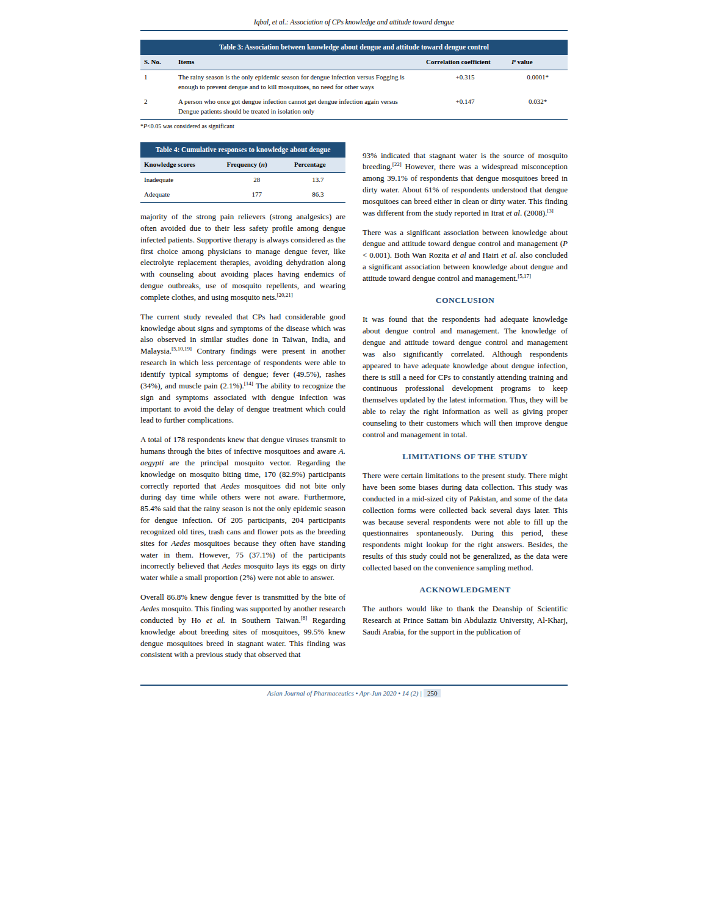Iqbal, et al.: Association of CPs knowledge and attitude toward dengue
Table 3: Association between knowledge about dengue and attitude toward dengue control
| S. No. | Items | Correlation coefficient | P value |
| --- | --- | --- | --- |
| 1 | The rainy season is the only epidemic season for dengue infection versus Fogging is enough to prevent dengue and to kill mosquitoes, no need for other ways | +0.315 | 0.0001* |
| 2 | A person who once got dengue infection cannot get dengue infection again versus Dengue patients should be treated in isolation only | +0.147 | 0.032* |
*P<0.05 was considered as significant
Table 4: Cumulative responses to knowledge about dengue
| Knowledge scores | Frequency ( n ) | Percentage |
| --- | --- | --- |
| Inadequate | 28 | 13.7 |
| Adequate | 177 | 86.3 |
majority of the strong pain relievers (strong analgesics) are often avoided due to their less safety profile among dengue infected patients. Supportive therapy is always considered as the first choice among physicians to manage dengue fever, like electrolyte replacement therapies, avoiding dehydration along with counseling about avoiding places having endemics of dengue outbreaks, use of mosquito repellents, and wearing complete clothes, and using mosquito nets.[20,21]
The current study revealed that CPs had considerable good knowledge about signs and symptoms of the disease which was also observed in similar studies done in Taiwan, India, and Malaysia.[5,10,19] Contrary findings were present in another research in which less percentage of respondents were able to identify typical symptoms of dengue; fever (49.5%), rashes (34%), and muscle pain (2.1%).[14] The ability to recognize the sign and symptoms associated with dengue infection was important to avoid the delay of dengue treatment which could lead to further complications.
A total of 178 respondents knew that dengue viruses transmit to humans through the bites of infective mosquitoes and aware A. aegypti are the principal mosquito vector. Regarding the knowledge on mosquito biting time, 170 (82.9%) participants correctly reported that Aedes mosquitoes did not bite only during day time while others were not aware. Furthermore, 85.4% said that the rainy season is not the only epidemic season for dengue infection. Of 205 participants, 204 participants recognized old tires, trash cans and flower pots as the breeding sites for Aedes mosquitoes because they often have standing water in them. However, 75 (37.1%) of the participants incorrectly believed that Aedes mosquito lays its eggs on dirty water while a small proportion (2%) were not able to answer.
Overall 86.8% knew dengue fever is transmitted by the bite of Aedes mosquito. This finding was supported by another research conducted by Ho et al. in Southern Taiwan.[8] Regarding knowledge about breeding sites of mosquitoes, 99.5% knew dengue mosquitoes breed in stagnant water. This finding was consistent with a previous study that observed that
93% indicated that stagnant water is the source of mosquito breeding.[22] However, there was a widespread misconception among 39.1% of respondents that dengue mosquitoes breed in dirty water. About 61% of respondents understood that dengue mosquitoes can breed either in clean or dirty water. This finding was different from the study reported in Itrat et al. (2008).[3]
There was a significant association between knowledge about dengue and attitude toward dengue control and management (P < 0.001). Both Wan Rozita et al and Hairi et al. also concluded a significant association between knowledge about dengue and attitude toward dengue control and management.[5,17]
CONCLUSION
It was found that the respondents had adequate knowledge about dengue control and management. The knowledge of dengue and attitude toward dengue control and management was also significantly correlated. Although respondents appeared to have adequate knowledge about dengue infection, there is still a need for CPs to constantly attending training and continuous professional development programs to keep themselves updated by the latest information. Thus, they will be able to relay the right information as well as giving proper counseling to their customers which will then improve dengue control and management in total.
LIMITATIONS OF THE STUDY
There were certain limitations to the present study. There might have been some biases during data collection. This study was conducted in a mid-sized city of Pakistan, and some of the data collection forms were collected back several days later. This was because several respondents were not able to fill up the questionnaires spontaneously. During this period, these respondents might lookup for the right answers. Besides, the results of this study could not be generalized, as the data were collected based on the convenience sampling method.
ACKNOWLEDGMENT
The authors would like to thank the Deanship of Scientific Research at Prince Sattam bin Abdulaziz University, Al-Kharj, Saudi Arabia, for the support in the publication of
Asian Journal of Pharmaceutics • Apr-Jun 2020 • 14 (2) | 250